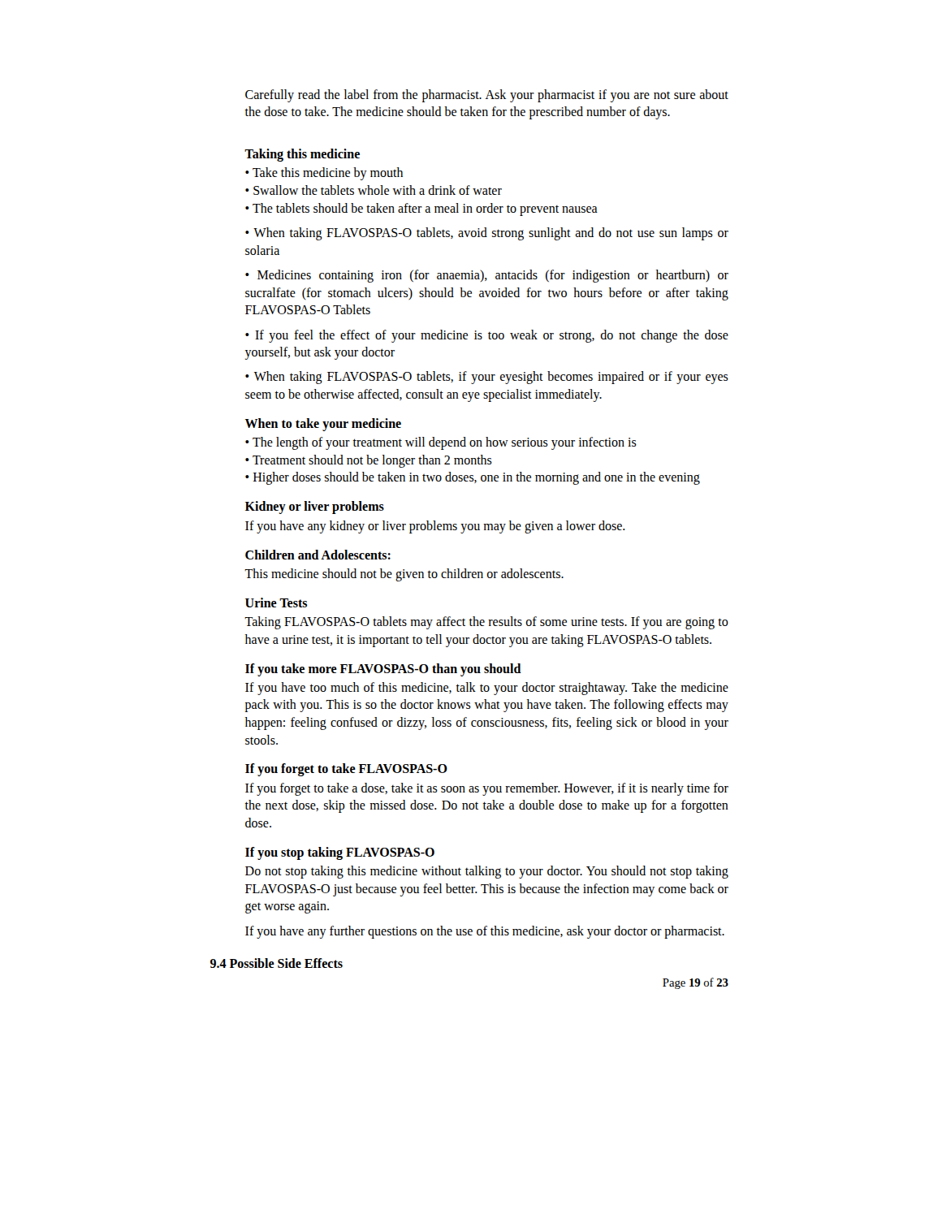Carefully read the label from the pharmacist. Ask your pharmacist if you are not sure about the dose to take. The medicine should be taken for the prescribed number of days.
Taking this medicine
• Take this medicine by mouth
• Swallow the tablets whole with a drink of water
• The tablets should be taken after a meal in order to prevent nausea
• When taking FLAVOSPAS-O tablets, avoid strong sunlight and do not use sun lamps or solaria
• Medicines containing iron (for anaemia), antacids (for indigestion or heartburn) or sucralfate (for stomach ulcers) should be avoided for two hours before or after taking FLAVOSPAS-O Tablets
• If you feel the effect of your medicine is too weak or strong, do not change the dose yourself, but ask your doctor
• When taking FLAVOSPAS-O tablets, if your eyesight becomes impaired or if your eyes seem to be otherwise affected, consult an eye specialist immediately.
When to take your medicine
• The length of your treatment will depend on how serious your infection is
• Treatment should not be longer than 2 months
• Higher doses should be taken in two doses, one in the morning and one in the evening
Kidney or liver problems
If you have any kidney or liver problems you may be given a lower dose.
Children and Adolescents:
This medicine should not be given to children or adolescents.
Urine Tests
Taking FLAVOSPAS-O tablets may affect the results of some urine tests. If you are going to have a urine test, it is important to tell your doctor you are taking FLAVOSPAS-O tablets.
If you take more FLAVOSPAS-O than you should
If you have too much of this medicine, talk to your doctor straightaway. Take the medicine pack with you. This is so the doctor knows what you have taken. The following effects may happen: feeling confused or dizzy, loss of consciousness, fits, feeling sick or blood in your stools.
If you forget to take FLAVOSPAS-O
If you forget to take a dose, take it as soon as you remember. However, if it is nearly time for the next dose, skip the missed dose. Do not take a double dose to make up for a forgotten dose.
If you stop taking FLAVOSPAS-O
Do not stop taking this medicine without talking to your doctor. You should not stop taking FLAVOSPAS-O just because you feel better. This is because the infection may come back or get worse again.
If you have any further questions on the use of this medicine, ask your doctor or pharmacist.
9.4 Possible Side Effects
Page 19 of 23